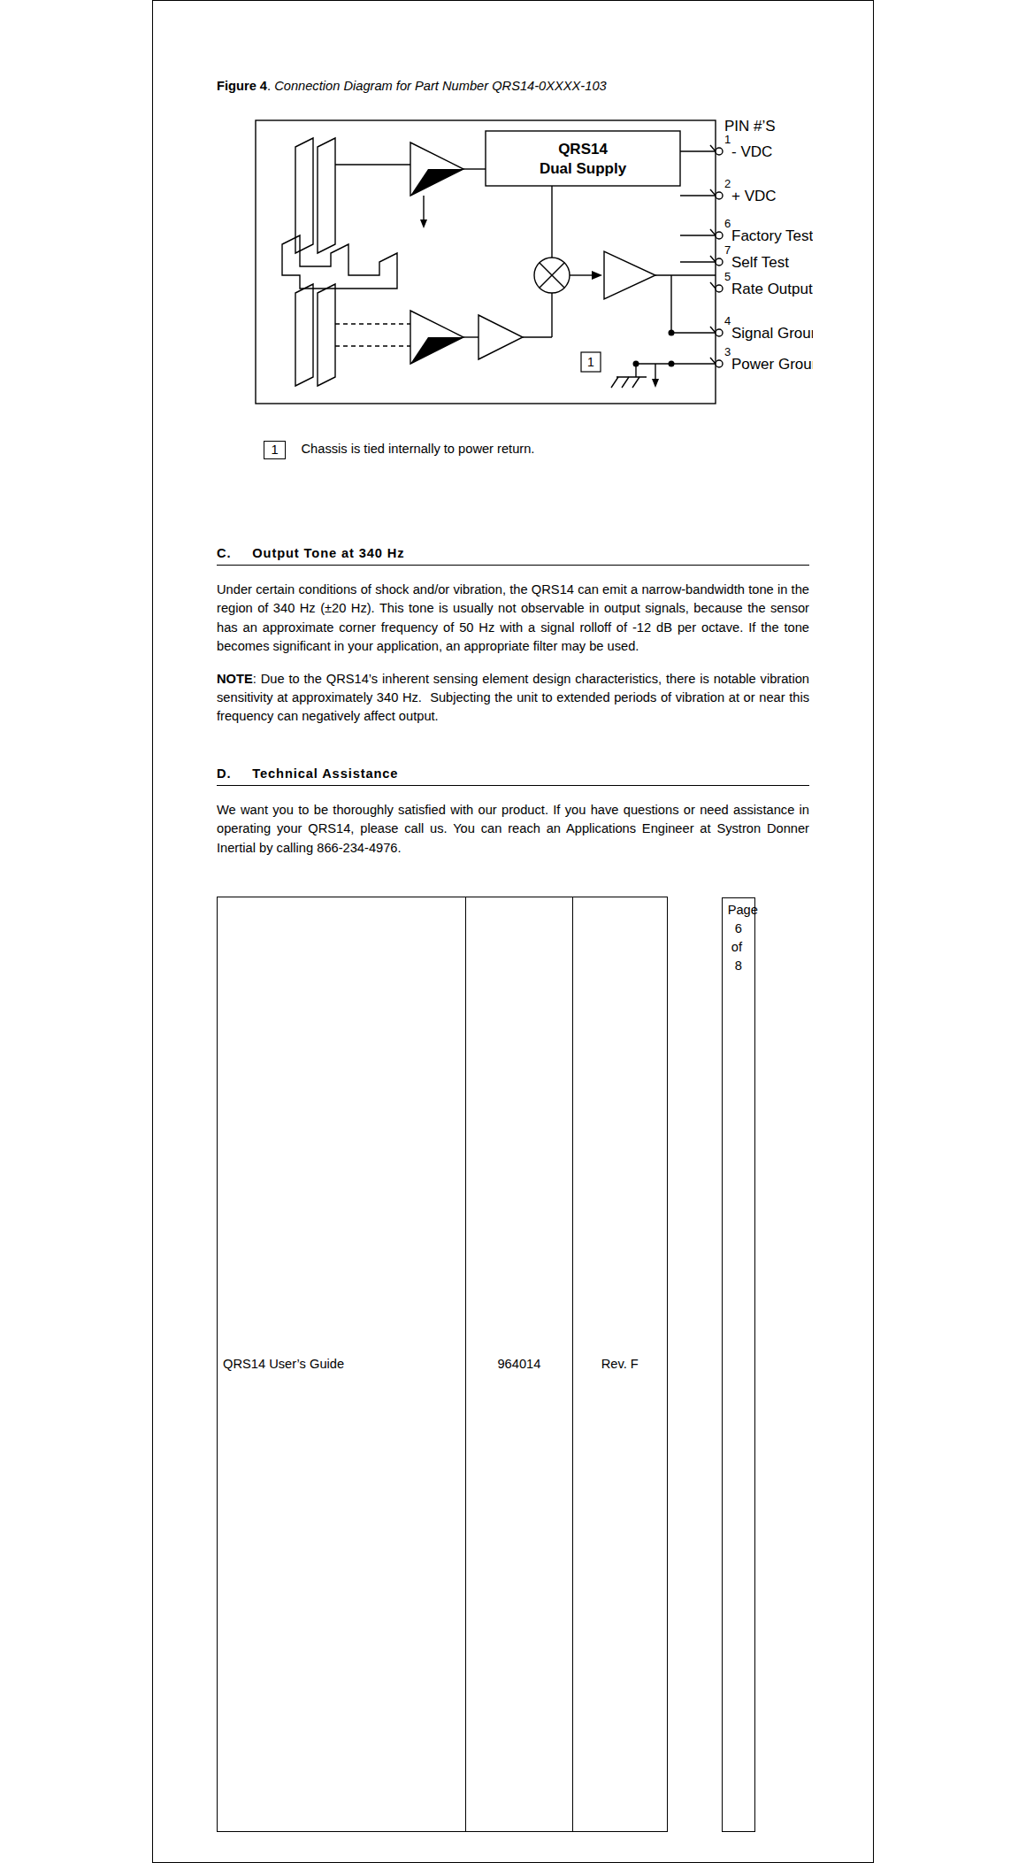Figure 4. Connection Diagram for Part Number QRS14-0XXXX-103
QRS14 Dual Supply 1 PIN #’S 1 - VDC 2 + VDC 6 Factory Test 7 Self Test 5 Rate Output 4 Signal Ground 3 Power Ground
1 Chassis is tied internally to power return.
C. Output Tone at 340 Hz
Under certain conditions of shock and/or vibration, the QRS14 can emit a narrow-bandwidth tone in the region of 340 Hz (±20 Hz). This tone is usually not observable in output signals, because the sensor has an approximate corner frequency of 50 Hz with a signal rolloff of -12 dB per octave. If the tone becomes significant in your application, an appropriate filter may be used.
NOTE: Due to the QRS14’s inherent sensing element design characteristics, there is notable vibration sensitivity at approximately 340 Hz. Subjecting the unit to extended periods of vibration at or near this frequency can negatively affect output.
D. Technical Assistance
We want you to be thoroughly satisfied with our product. If you have questions or need assistance in operating your QRS14, please call us. You can reach an Applications Engineer at Systron Donner Inertial by calling 866-234-4976.
| QRS14 User’s Guide | 964014 | Rev. F | Page 6 of 8 |